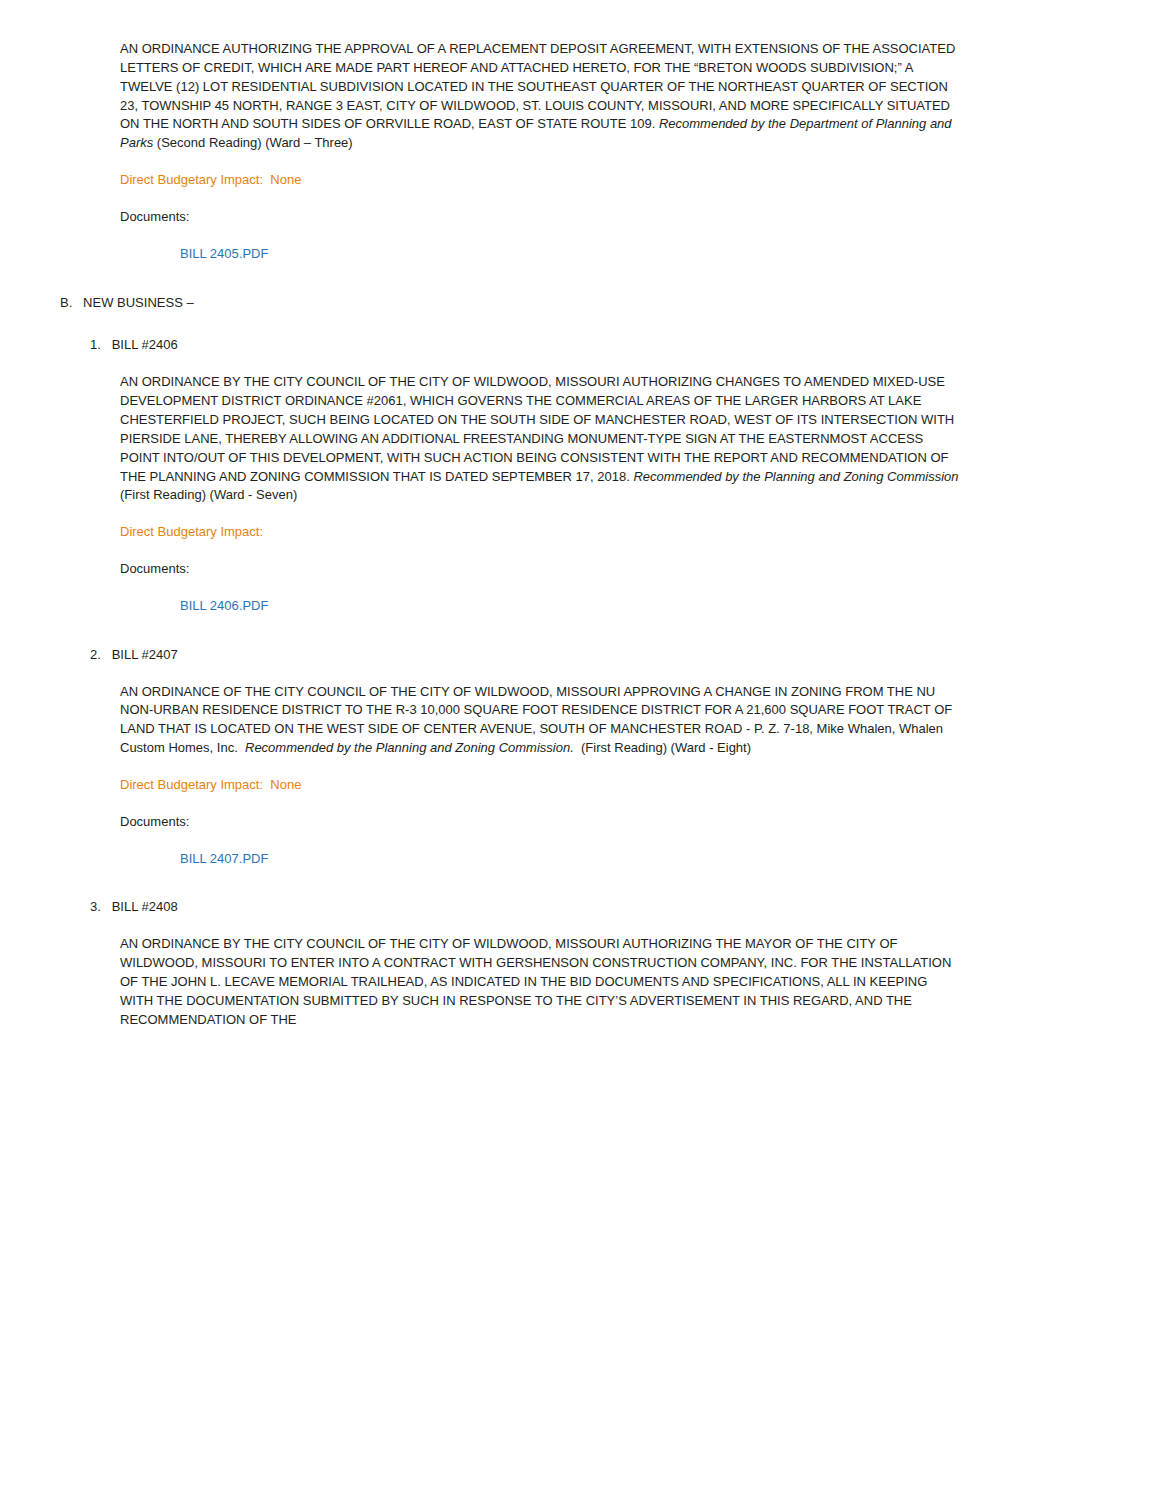AN ORDINANCE AUTHORIZING THE APPROVAL OF A REPLACEMENT DEPOSIT AGREEMENT, WITH EXTENSIONS OF THE ASSOCIATED LETTERS OF CREDIT, WHICH ARE MADE PART HEREOF AND ATTACHED HERETO, FOR THE “BRETON WOODS SUBDIVISION;” A TWELVE (12) LOT RESIDENTIAL SUBDIVISION LOCATED IN THE SOUTHEAST QUARTER OF THE NORTHEAST QUARTER OF SECTION 23, TOWNSHIP 45 NORTH, RANGE 3 EAST, CITY OF WILDWOOD, ST. LOUIS COUNTY, MISSOURI, AND MORE SPECIFICALLY SITUATED ON THE NORTH AND SOUTH SIDES OF ORRVILLE ROAD, EAST OF STATE ROUTE 109. Recommended by the Department of Planning and Parks (Second Reading) (Ward – Three)
Direct Budgetary Impact: None
Documents:
BILL 2405.PDF
B. NEW BUSINESS –
1. BILL #2406
AN ORDINANCE BY THE CITY COUNCIL OF THE CITY OF WILDWOOD, MISSOURI AUTHORIZING CHANGES TO AMENDED MIXED-USE DEVELOPMENT DISTRICT ORDINANCE #2061, WHICH GOVERNS THE COMMERCIAL AREAS OF THE LARGER HARBORS AT LAKE CHESTERFIELD PROJECT, SUCH BEING LOCATED ON THE SOUTH SIDE OF MANCHESTER ROAD, WEST OF ITS INTERSECTION WITH PIERSIDE LANE, THEREBY ALLOWING AN ADDITIONAL FREESTANDING MONUMENT-TYPE SIGN AT THE EASTERNMOST ACCESS POINT INTO/OUT OF THIS DEVELOPMENT, WITH SUCH ACTION BEING CONSISTENT WITH THE REPORT AND RECOMMENDATION OF THE PLANNING AND ZONING COMMISSION THAT IS DATED SEPTEMBER 17, 2018. Recommended by the Planning and Zoning Commission (First Reading) (Ward - Seven)
Direct Budgetary Impact:
Documents:
BILL 2406.PDF
2. BILL #2407
AN ORDINANCE OF THE CITY COUNCIL OF THE CITY OF WILDWOOD, MISSOURI APPROVING A CHANGE IN ZONING FROM THE NU NON-URBAN RESIDENCE DISTRICT TO THE R-3 10,000 SQUARE FOOT RESIDENCE DISTRICT FOR A 21,600 SQUARE FOOT TRACT OF LAND THAT IS LOCATED ON THE WEST SIDE OF CENTER AVENUE, SOUTH OF MANCHESTER ROAD - P. Z. 7-18, Mike Whalen, Whalen Custom Homes, Inc. Recommended by the Planning and Zoning Commission. (First Reading) (Ward - Eight)
Direct Budgetary Impact: None
Documents:
BILL 2407.PDF
3. BILL #2408
AN ORDINANCE BY THE CITY COUNCIL OF THE CITY OF WILDWOOD, MISSOURI AUTHORIZING THE MAYOR OF THE CITY OF WILDWOOD, MISSOURI TO ENTER INTO A CONTRACT WITH GERSHENSON CONSTRUCTION COMPANY, INC. FOR THE INSTALLATION OF THE JOHN L. LeCAVE MEMORIAL TRAILHEAD, AS INDICATED IN THE BID DOCUMENTS AND SPECIFICATIONS, ALL IN KEEPING WITH THE DOCUMENTATION SUBMITTED BY SUCH IN RESPONSE TO THE CITY’S ADVERTISEMENT IN THIS REGARD, AND THE RECOMMENDATION OF THE